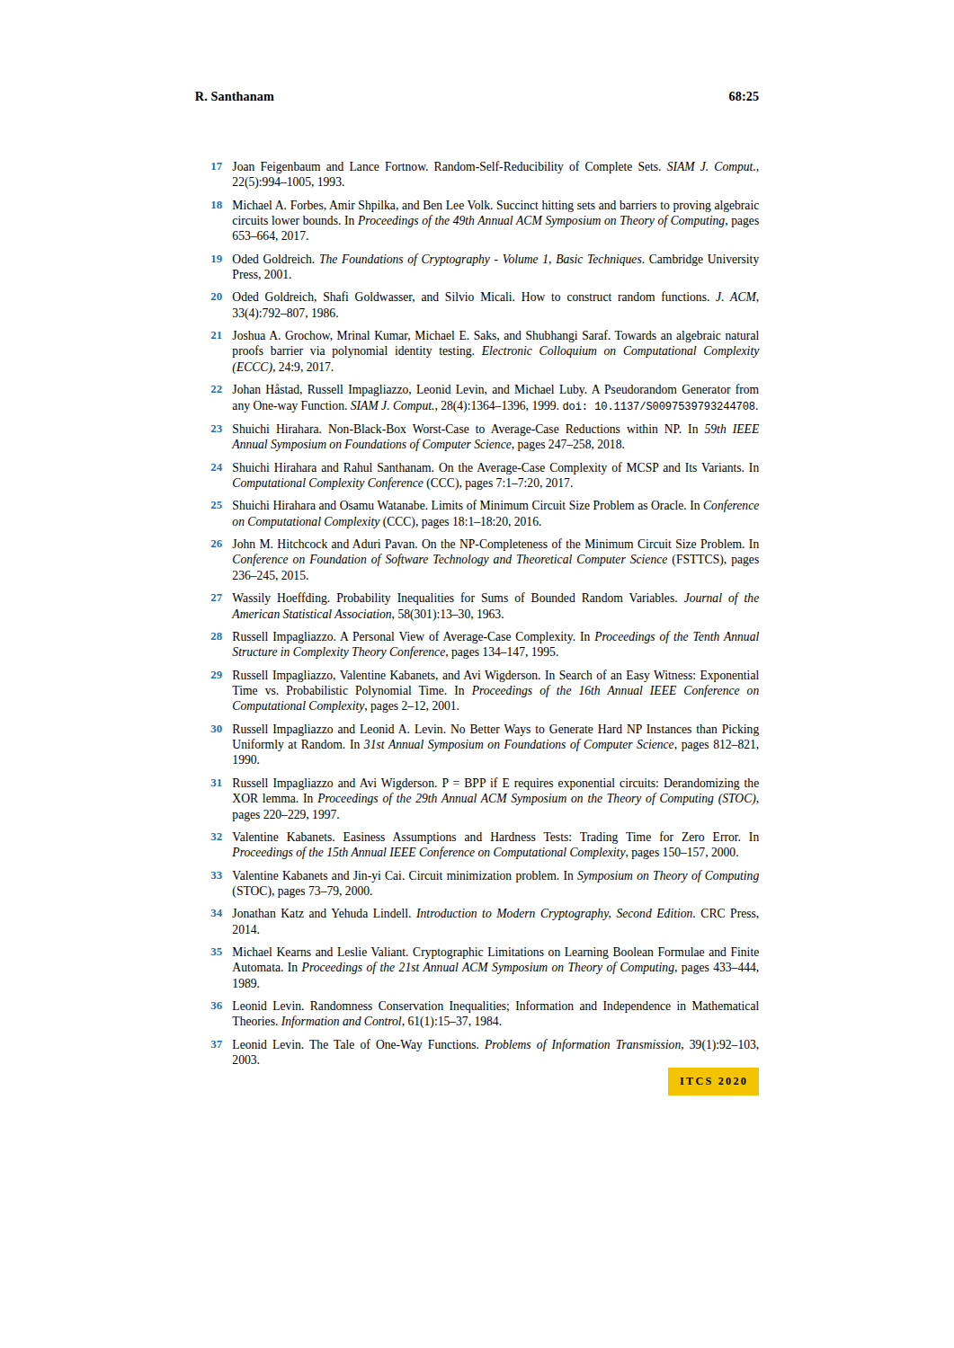R. Santhanam 68:25
17 Joan Feigenbaum and Lance Fortnow. Random-Self-Reducibility of Complete Sets. SIAM J. Comput., 22(5):994–1005, 1993.
18 Michael A. Forbes, Amir Shpilka, and Ben Lee Volk. Succinct hitting sets and barriers to proving algebraic circuits lower bounds. In Proceedings of the 49th Annual ACM Symposium on Theory of Computing, pages 653–664, 2017.
19 Oded Goldreich. The Foundations of Cryptography - Volume 1, Basic Techniques. Cambridge University Press, 2001.
20 Oded Goldreich, Shafi Goldwasser, and Silvio Micali. How to construct random functions. J. ACM, 33(4):792–807, 1986.
21 Joshua A. Grochow, Mrinal Kumar, Michael E. Saks, and Shubhangi Saraf. Towards an algebraic natural proofs barrier via polynomial identity testing. Electronic Colloquium on Computational Complexity (ECCC), 24:9, 2017.
22 Johan Håstad, Russell Impagliazzo, Leonid Levin, and Michael Luby. A Pseudorandom Generator from any One-way Function. SIAM J. Comput., 28(4):1364–1396, 1999. doi: 10.1137/S0097539793244708.
23 Shuichi Hirahara. Non-Black-Box Worst-Case to Average-Case Reductions within NP. In 59th IEEE Annual Symposium on Foundations of Computer Science, pages 247–258, 2018.
24 Shuichi Hirahara and Rahul Santhanam. On the Average-Case Complexity of MCSP and Its Variants. In Computational Complexity Conference (CCC), pages 7:1–7:20, 2017.
25 Shuichi Hirahara and Osamu Watanabe. Limits of Minimum Circuit Size Problem as Oracle. In Conference on Computational Complexity (CCC), pages 18:1–18:20, 2016.
26 John M. Hitchcock and Aduri Pavan. On the NP-Completeness of the Minimum Circuit Size Problem. In Conference on Foundation of Software Technology and Theoretical Computer Science (FSTTCS), pages 236–245, 2015.
27 Wassily Hoeffding. Probability Inequalities for Sums of Bounded Random Variables. Journal of the American Statistical Association, 58(301):13–30, 1963.
28 Russell Impagliazzo. A Personal View of Average-Case Complexity. In Proceedings of the Tenth Annual Structure in Complexity Theory Conference, pages 134–147, 1995.
29 Russell Impagliazzo, Valentine Kabanets, and Avi Wigderson. In Search of an Easy Witness: Exponential Time vs. Probabilistic Polynomial Time. In Proceedings of the 16th Annual IEEE Conference on Computational Complexity, pages 2–12, 2001.
30 Russell Impagliazzo and Leonid A. Levin. No Better Ways to Generate Hard NP Instances than Picking Uniformly at Random. In 31st Annual Symposium on Foundations of Computer Science, pages 812–821, 1990.
31 Russell Impagliazzo and Avi Wigderson. P = BPP if E requires exponential circuits: Derandomizing the XOR lemma. In Proceedings of the 29th Annual ACM Symposium on the Theory of Computing (STOC), pages 220–229, 1997.
32 Valentine Kabanets. Easiness Assumptions and Hardness Tests: Trading Time for Zero Error. In Proceedings of the 15th Annual IEEE Conference on Computational Complexity, pages 150–157, 2000.
33 Valentine Kabanets and Jin-yi Cai. Circuit minimization problem. In Symposium on Theory of Computing (STOC), pages 73–79, 2000.
34 Jonathan Katz and Yehuda Lindell. Introduction to Modern Cryptography, Second Edition. CRC Press, 2014.
35 Michael Kearns and Leslie Valiant. Cryptographic Limitations on Learning Boolean Formulae and Finite Automata. In Proceedings of the 21st Annual ACM Symposium on Theory of Computing, pages 433–444, 1989.
36 Leonid Levin. Randomness Conservation Inequalities; Information and Independence in Mathematical Theories. Information and Control, 61(1):15–37, 1984.
37 Leonid Levin. The Tale of One-Way Functions. Problems of Information Transmission, 39(1):92–103, 2003.
ITCS 2020